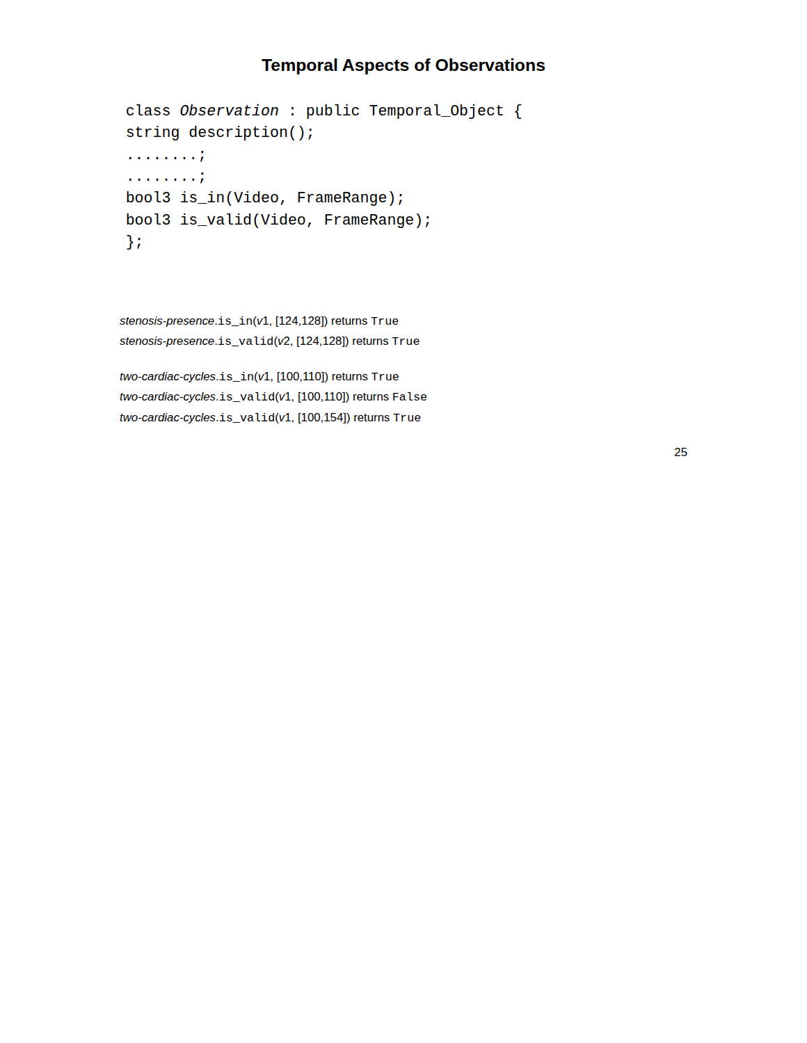Temporal Aspects of Observations
class Observation : public Temporal_Object {
string description();
........;
........;
bool3 is_in(Video, FrameRange);
bool3 is_valid(Video, FrameRange);
};
stenosis-presence.is_in(v1, [124,128]) returns True
stenosis-presence.is_valid(v2, [124,128]) returns True
two-cardiac-cycles.is_in(v1, [100,110]) returns True
two-cardiac-cycles.is_valid(v1, [100,110]) returns False
two-cardiac-cycles.is_valid(v1, [100,154]) returns True
25